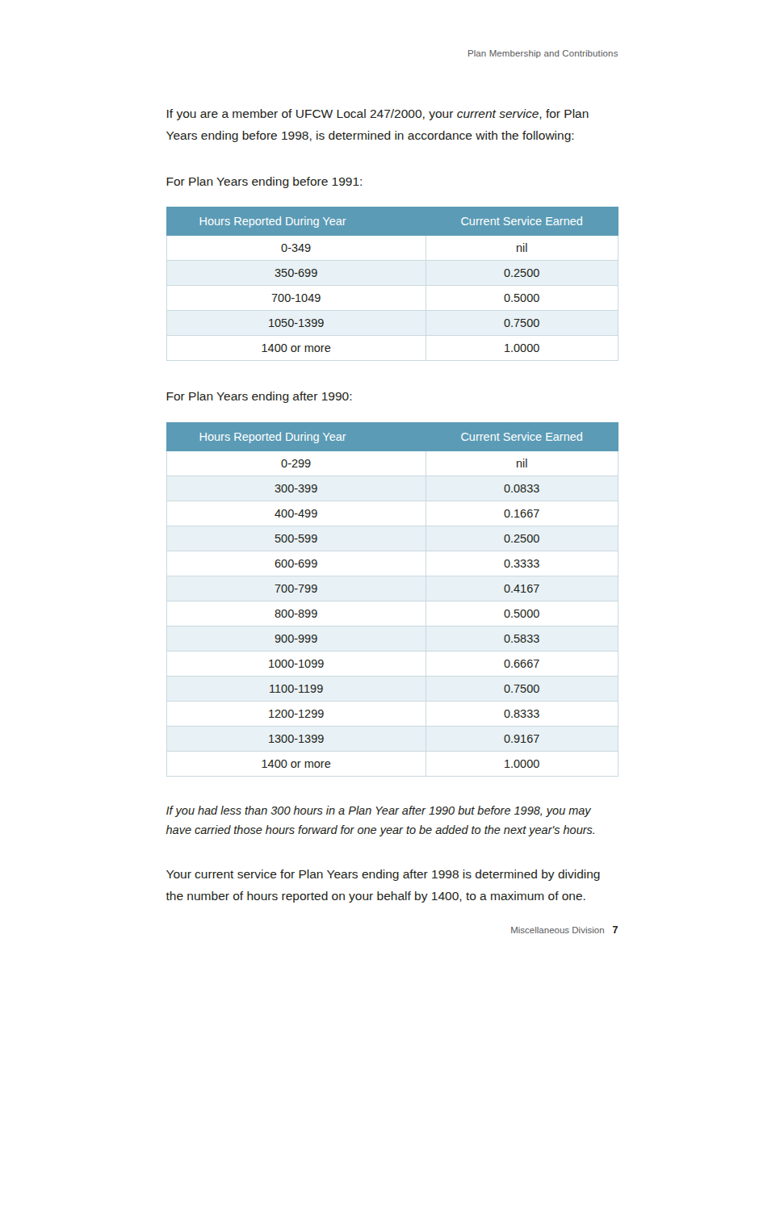Plan Membership and Contributions
If you are a member of UFCW Local 247/2000, your current service, for Plan Years ending before 1998, is determined in accordance with the following:
For Plan Years ending before 1991:
| Hours Reported During Year | Current Service Earned |
| --- | --- |
| 0-349 | nil |
| 350-699 | 0.2500 |
| 700-1049 | 0.5000 |
| 1050-1399 | 0.7500 |
| 1400 or more | 1.0000 |
For Plan Years ending after 1990:
| Hours Reported During Year | Current Service Earned |
| --- | --- |
| 0-299 | nil |
| 300-399 | 0.0833 |
| 400-499 | 0.1667 |
| 500-599 | 0.2500 |
| 600-699 | 0.3333 |
| 700-799 | 0.4167 |
| 800-899 | 0.5000 |
| 900-999 | 0.5833 |
| 1000-1099 | 0.6667 |
| 1100-1199 | 0.7500 |
| 1200-1299 | 0.8333 |
| 1300-1399 | 0.9167 |
| 1400 or more | 1.0000 |
If you had less than 300 hours in a Plan Year after 1990 but before 1998, you may have carried those hours forward for one year to be added to the next year's hours.
Your current service for Plan Years ending after 1998 is determined by dividing the number of hours reported on your behalf by 1400, to a maximum of one.
Miscellaneous Division7